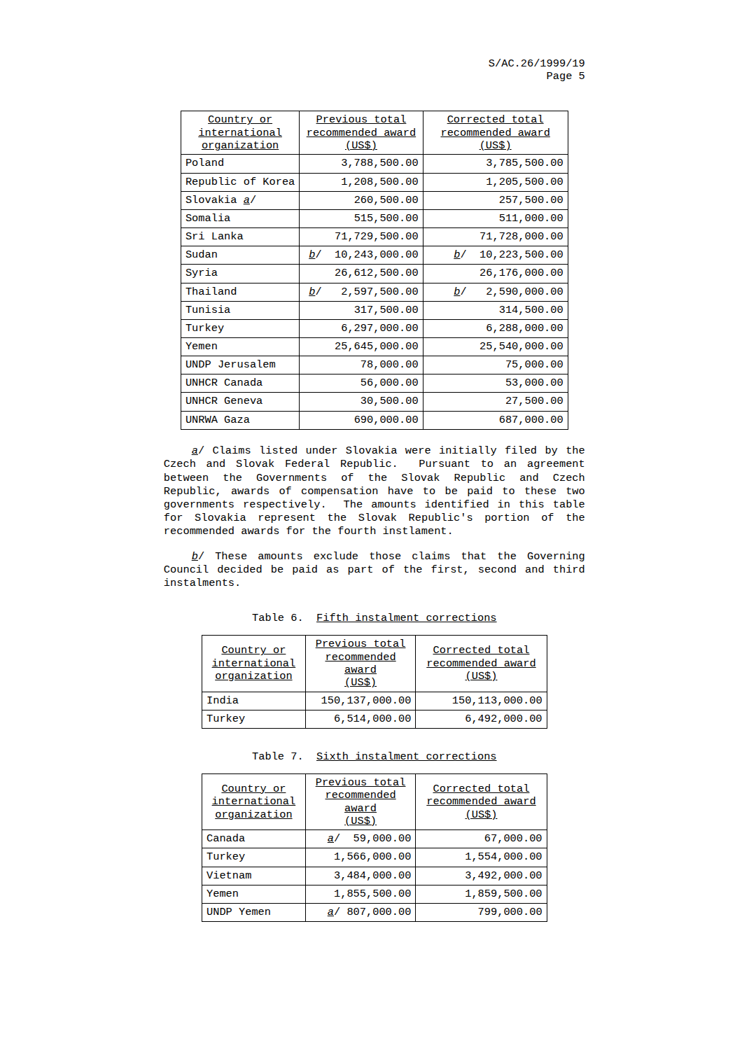S/AC.26/1999/19
Page 5
| Country or international organization | Previous total recommended award (US$) | Corrected total recommended award (US$) |
| --- | --- | --- |
| Poland | 3,788,500.00 | 3,785,500.00 |
| Republic of Korea | 1,208,500.00 | 1,205,500.00 |
| Slovakia a / | 260,500.00 | 257,500.00 |
| Somalia | 515,500.00 | 511,000.00 |
| Sri Lanka | 71,729,500.00 | 71,728,000.00 |
| Sudan | b / 10,243,000.00 | b / 10,223,500.00 |
| Syria | 26,612,500.00 | 26,176,000.00 |
| Thailand | b / 2,597,500.00 | b / 2,590,000.00 |
| Tunisia | 317,500.00 | 314,500.00 |
| Turkey | 6,297,000.00 | 6,288,000.00 |
| Yemen | 25,645,000.00 | 25,540,000.00 |
| UNDP Jerusalem | 78,000.00 | 75,000.00 |
| UNHCR Canada | 56,000.00 | 53,000.00 |
| UNHCR Geneva | 30,500.00 | 27,500.00 |
| UNRWA Gaza | 690,000.00 | 687,000.00 |
a/ Claims listed under Slovakia were initially filed by the Czech and Slovak Federal Republic. Pursuant to an agreement between the Governments of the Slovak Republic and Czech Republic, awards of compensation have to be paid to these two governments respectively. The amounts identified in this table for Slovakia represent the Slovak Republic's portion of the recommended awards for the fourth instlament.
b/ These amounts exclude those claims that the Governing Council decided be paid as part of the first, second and third instalments.
Table 6. Fifth instalment corrections
| Country or international organization | Previous total recommended award (US$) | Corrected total recommended award (US$) |
| --- | --- | --- |
| India | 150,137,000.00 | 150,113,000.00 |
| Turkey | 6,514,000.00 | 6,492,000.00 |
Table 7. Sixth instalment corrections
| Country or international organization | Previous total recommended award (US$) | Corrected total recommended award (US$) |
| --- | --- | --- |
| Canada | a / 59,000.00 | 67,000.00 |
| Turkey | 1,566,000.00 | 1,554,000.00 |
| Vietnam | 3,484,000.00 | 3,492,000.00 |
| Yemen | 1,855,500.00 | 1,859,500.00 |
| UNDP Yemen | a / 807,000.00 | 799,000.00 |